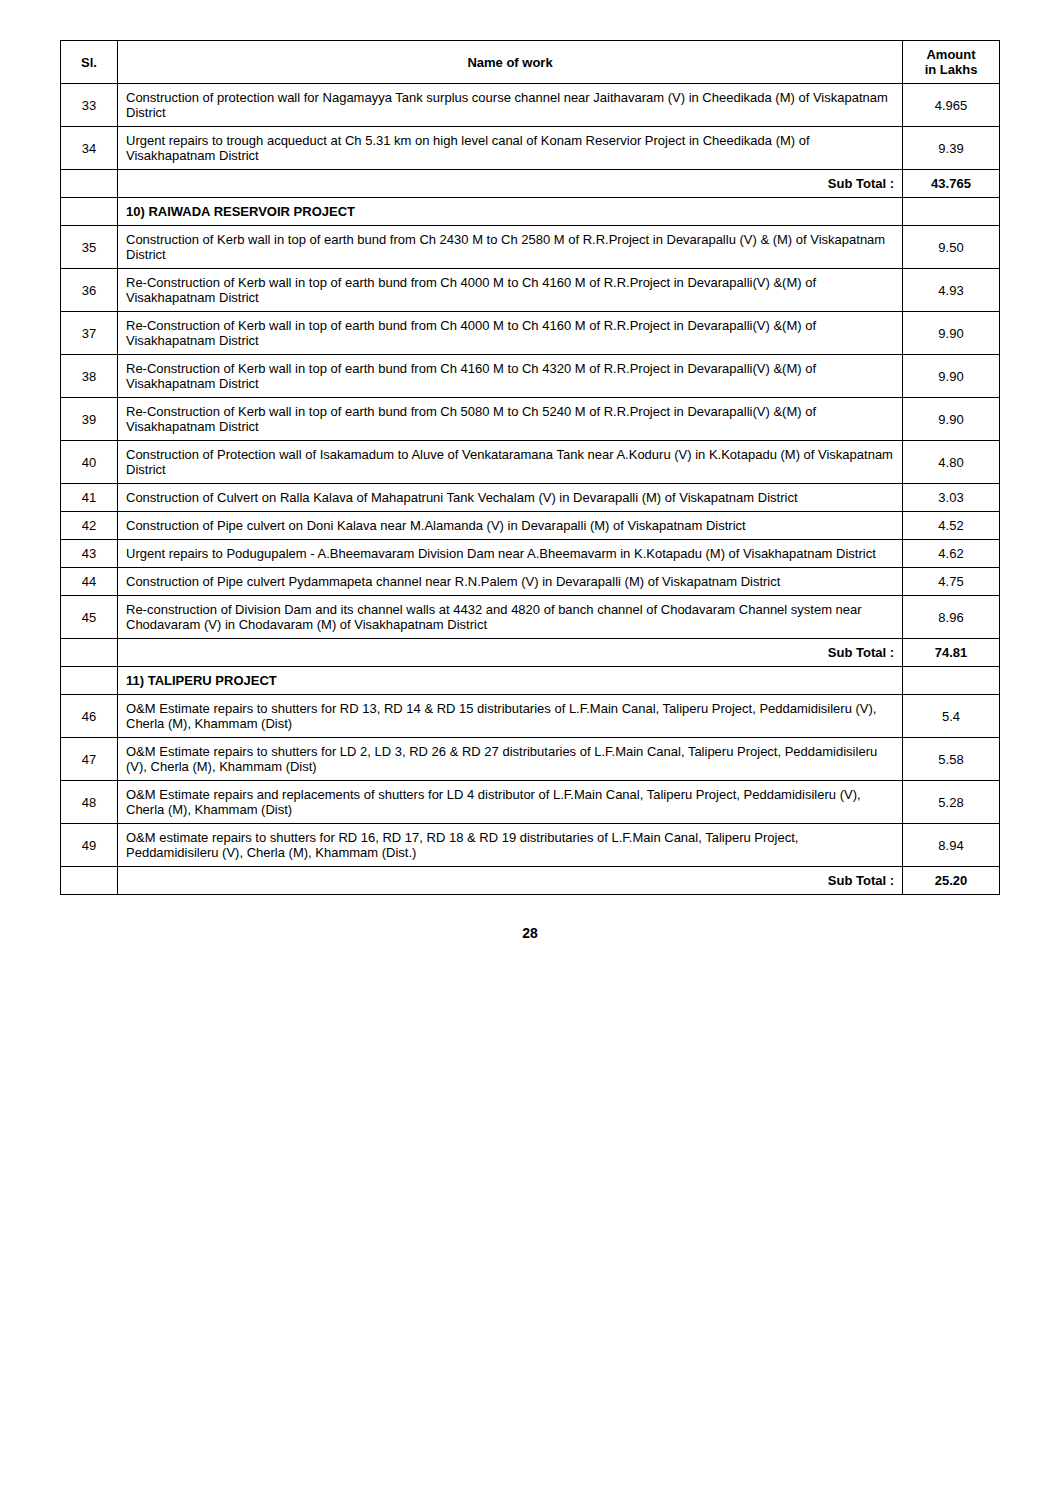| Sl. | Name of work | Amount in Lakhs |
| --- | --- | --- |
| 33 | Construction of protection wall for Nagamayya Tank surplus course channel near Jaithavaram (V) in Cheedikada (M) of Viskapatnam District | 4.965 |
| 34 | Urgent repairs to trough acqueduct at Ch 5.31 km on high level canal of Konam Reservior Project in Cheedikada (M) of Visakhapatnam District | 9.39 |
| | Sub Total : | 43.765 |
| | 10) RAIWADA RESERVOIR PROJECT | |
| 35 | Construction of Kerb wall in top of earth bund from Ch 2430 M to Ch 2580 M of R.R.Project in Devarapallu (V) & (M) of Viskapatnam District | 9.50 |
| 36 | Re-Construction of Kerb wall in top of earth bund from Ch 4000 M to Ch 4160 M of R.R.Project in Devarapalli(V) &(M) of Visakhapatnam District | 4.93 |
| 37 | Re-Construction of Kerb wall in top of earth bund from Ch 4000 M to Ch 4160 M of R.R.Project in Devarapalli(V) &(M) of Visakhapatnam District | 9.90 |
| 38 | Re-Construction of Kerb wall in top of earth bund from Ch 4160 M to Ch 4320 M of R.R.Project in Devarapalli(V) &(M) of Visakhapatnam District | 9.90 |
| 39 | Re-Construction of Kerb wall in top of earth bund from Ch 5080 M to Ch 5240 M of R.R.Project in Devarapalli(V) &(M) of Visakhapatnam District | 9.90 |
| 40 | Construction of Protection wall of Isakamadum to Aluve of Venkataramana Tank near A.Koduru (V) in K.Kotapadu (M) of Viskapatnam District | 4.80 |
| 41 | Construction of Culvert on Ralla Kalava of Mahapatruni Tank Vechalam (V) in Devarapalli (M) of Viskapatnam District | 3.03 |
| 42 | Construction of Pipe culvert on Doni Kalava near M.Alamanda (V) in Devarapalli (M) of Viskapatnam District | 4.52 |
| 43 | Urgent repairs to Podugupalem - A.Bheemavaram Division Dam near A.Bheemavarm in K.Kotapadu (M) of Visakhapatnam District | 4.62 |
| 44 | Construction of Pipe culvert Pydammapeta channel near R.N.Palem (V) in Devarapalli (M) of Viskapatnam District | 4.75 |
| 45 | Re-construction of Division Dam and its channel walls at 4432 and 4820 of banch channel of Chodavaram Channel system near Chodavaram (V) in Chodavaram (M) of Visakhapatnam District | 8.96 |
| | Sub Total : | 74.81 |
| | 11) TALIPERU PROJECT | |
| 46 | O&M Estimate repairs to shutters for RD 13, RD 14 & RD 15 distributaries of L.F.Main Canal, Taliperu Project, Peddamidisileru (V), Cherla (M), Khammam (Dist) | 5.4 |
| 47 | O&M Estimate repairs to shutters for LD 2, LD 3, RD 26 & RD 27 distributaries of L.F.Main Canal, Taliperu Project, Peddamidisileru (V), Cherla (M), Khammam (Dist) | 5.58 |
| 48 | O&M Estimate repairs and replacements of shutters for LD 4 distributor of L.F.Main Canal, Taliperu Project, Peddamidisileru (V), Cherla (M), Khammam (Dist) | 5.28 |
| 49 | O&M estimate repairs to shutters for RD 16, RD 17, RD 18 & RD 19 distributaries of L.F.Main Canal, Taliperu Project, Peddamidisileru (V), Cherla (M), Khammam (Dist.) | 8.94 |
| | Sub Total : | 25.20 |
28